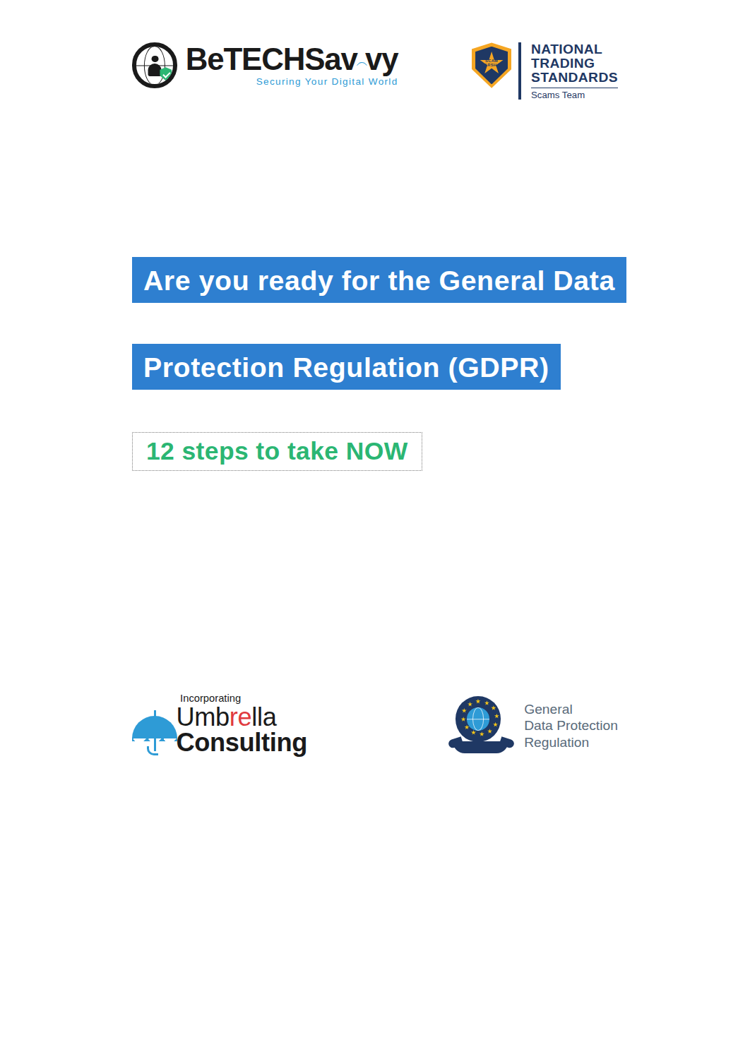Be TECH Sav vy
Securing Your Digital World
SCAM
MARSHAL
NATIONAL
TRADING
STANDARDS
Scams Team
Are you ready for the General Data
Protection Regulation (GDPR)
12 steps to take NOW
Incorporating
Umbrella
Consulting
General
Data Protection
Regulation